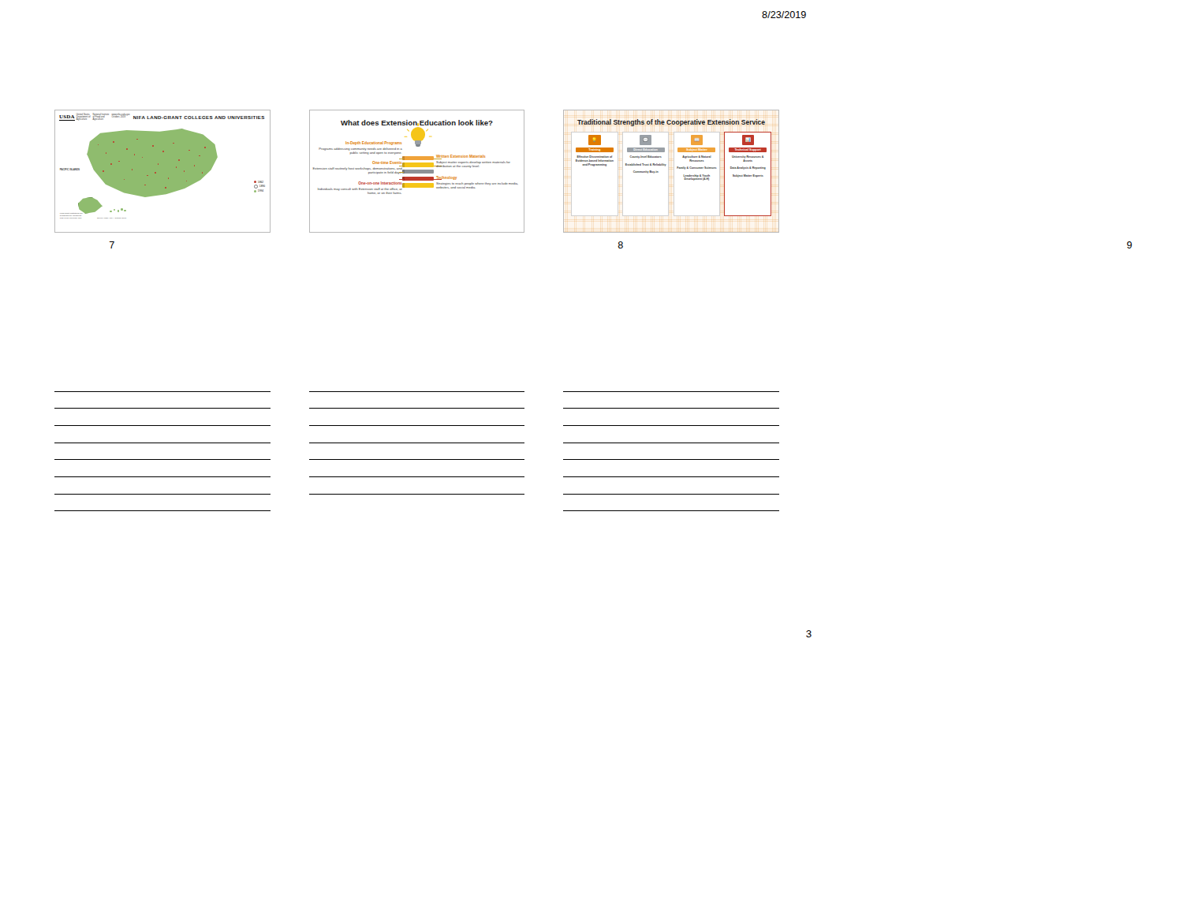8/23/2019
USDA
United States
Department of
Agriculture
National Institute
of Food and
Agriculture
www.nifa.usda.gov
October, 2018
NIFA LAND-GRANT COLLEGES AND UNIVERSITIES
PACIFIC ISLANDS
1862
1890
1994
Land-grant institutions are
designated by Congress.
Map is for reference only.
Source: USDA NIFA, October 2018
7
What does Extension Education look like?
In-Depth Educational Programs
Programs addressing community needs are delivered in a public setting and open to everyone.
One-time Events
Extension staff routinely host workshops, demonstrations, and participate in field days.
One-on-one Interactions
Individuals may consult with Extension staff at the office, at home, or on their farms.
Written Extension Materials
Subject matter experts develop written materials for distribution at the county level.
Technology
Strategies to reach people where they are include media, websites, and social media.
8
Traditional Strengths of the Cooperative Extension Service
💡
Training
Effective Dissemination of Evidence-based Information and Programming
💬
Direct Education
County-level Educators
Established Trust & Reliability
Community Buy-in
📖
Subject Matter
Agriculture & Natural Resources
Family & Consumer Sciences
Leadership & Youth Development (4-H)
📊
Technical Support
University Resources & Assets
Data Analysis & Reporting
Subject Matter Experts
9
3